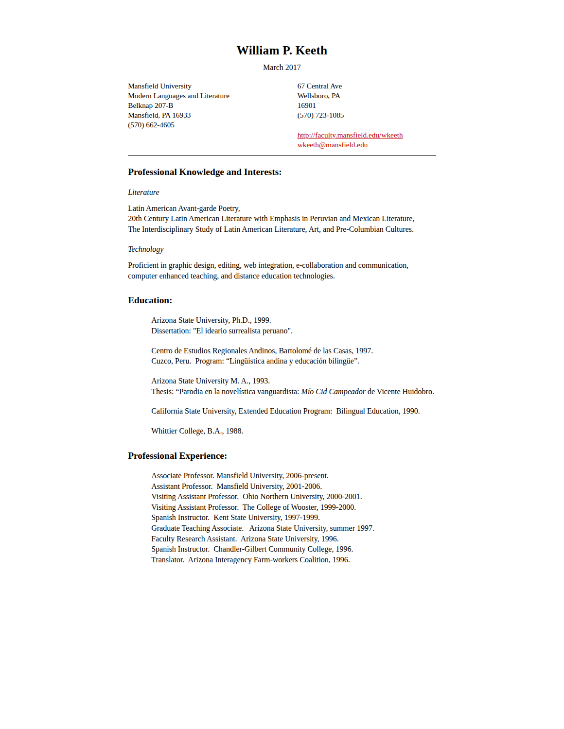William P. Keeth
March 2017
| Mansfield University Modern Languages and Literature Belknap 207-B Mansfield, PA 16933 (570) 662-4605 | 67 Central Ave Wellsboro, PA 16901 (570) 723-1085 http://faculty.mansfield.edu/wkeeth wkeeth@mansfield.edu |
Professional Knowledge and Interests:
Literature
Latin American Avant-garde Poetry,
20th Century Latin American Literature with Emphasis in Peruvian and Mexican Literature,
The Interdisciplinary Study of Latin American Literature, Art, and Pre-Columbian Cultures.
Technology
Proficient in graphic design, editing, web integration, e-collaboration and communication, computer enhanced teaching, and distance education technologies.
Education:
Arizona State University, Ph.D., 1999.
Dissertation: "El ideario surrealista peruano".
Centro de Estudios Regionales Andinos, Bartolomé de las Casas, 1997.
Cuzco, Peru. Program: “Lingüística andina y educación bilingüe”.
Arizona State University M. A., 1993.
Thesis: “Parodia en la novelística vanguardista: Mío Cid Campeador de Vicente Huidobro.
California State University, Extended Education Program: Bilingual Education, 1990.
Whittier College, B.A., 1988.
Professional Experience:
Associate Professor. Mansfield University, 2006-present.
Assistant Professor. Mansfield University, 2001-2006.
Visiting Assistant Professor. Ohio Northern University, 2000-2001.
Visiting Assistant Professor. The College of Wooster, 1999-2000.
Spanish Instructor. Kent State University, 1997-1999.
Graduate Teaching Associate. Arizona State University, summer 1997.
Faculty Research Assistant. Arizona State University, 1996.
Spanish Instructor. Chandler-Gilbert Community College, 1996.
Translator. Arizona Interagency Farm-workers Coalition, 1996.